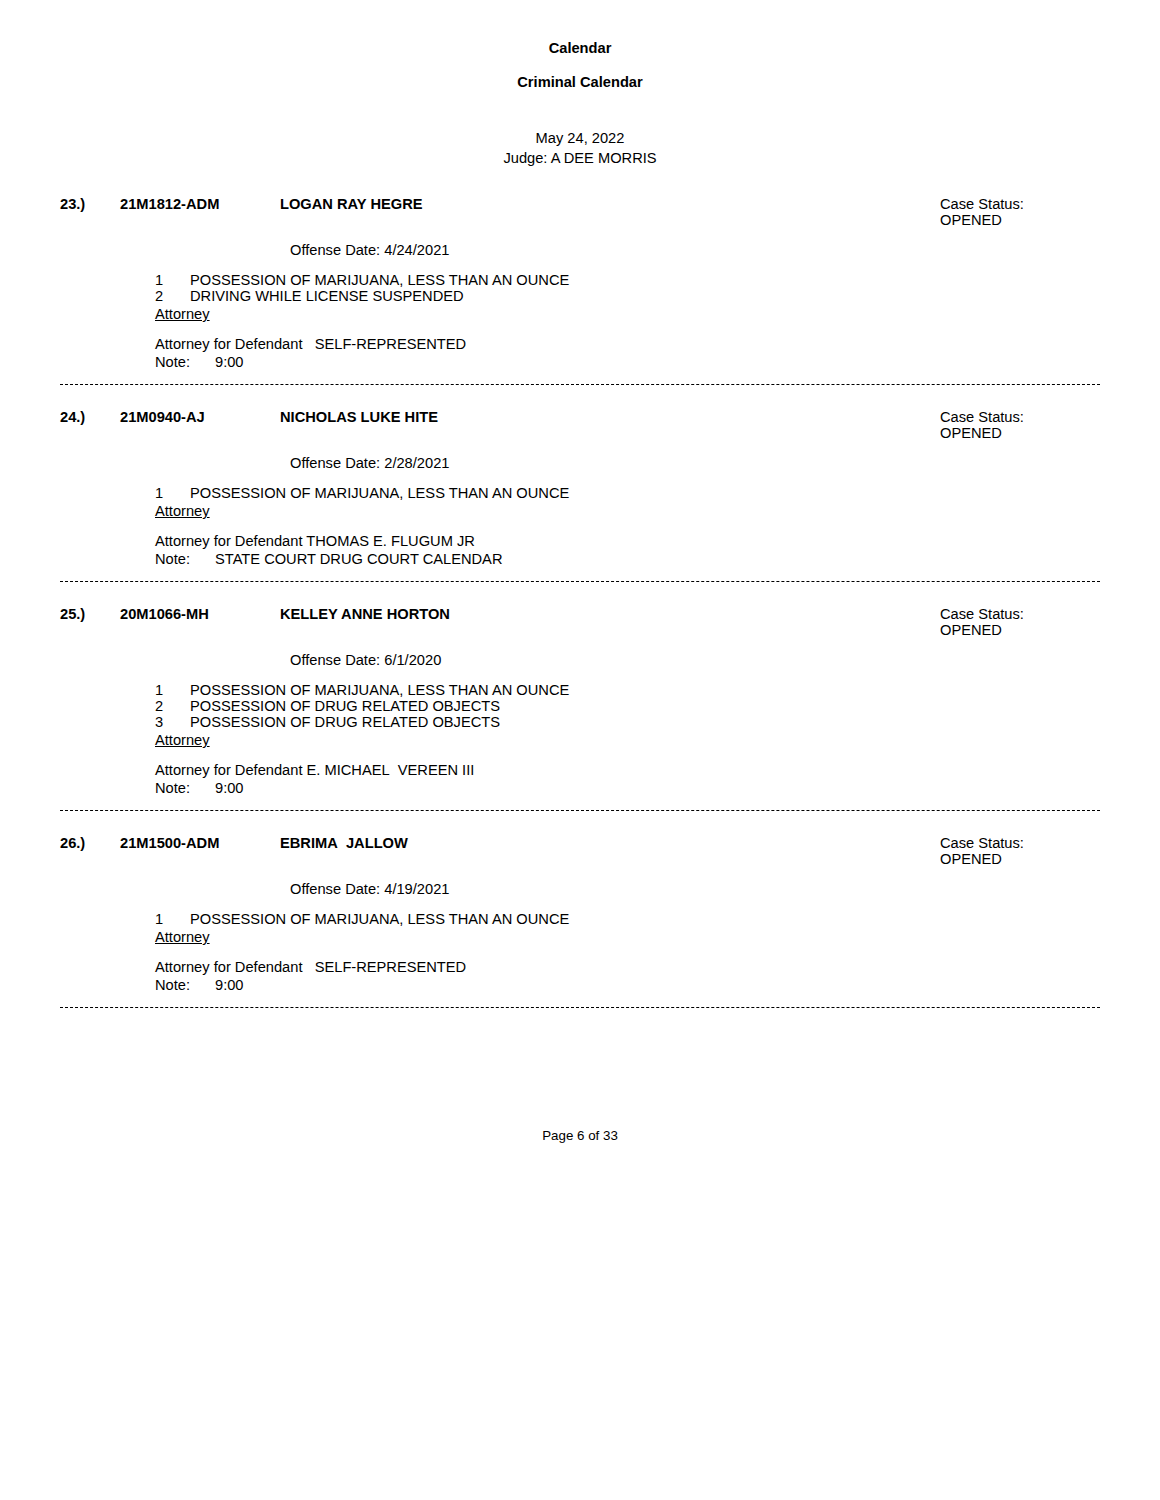Calendar
Criminal Calendar
May 24, 2022
Judge: A DEE MORRIS
| 23.) | 21M1812-ADM | LOGAN RAY HEGRE | Case Status: OPENED |
Offense Date: 4/24/2021
1
POSSESSION OF MARIJUANA, LESS THAN AN OUNCE
2
DRIVING WHILE LICENSE SUSPENDED
Attorney
Attorney for Defendant SELF-REPRESENTED
Note: 9:00
| 24.) | 21M0940-AJ | NICHOLAS LUKE HITE | Case Status: OPENED |
Offense Date: 2/28/2021
1
POSSESSION OF MARIJUANA, LESS THAN AN OUNCE
Attorney
Attorney for Defendant THOMAS E. FLUGUM JR
Note: STATE COURT DRUG COURT CALENDAR
| 25.) | 20M1066-MH | KELLEY ANNE HORTON | Case Status: OPENED |
Offense Date: 6/1/2020
1
POSSESSION OF MARIJUANA, LESS THAN AN OUNCE
2
POSSESSION OF DRUG RELATED OBJECTS
3
POSSESSION OF DRUG RELATED OBJECTS
Attorney
Attorney for Defendant E. MICHAEL VEREEN III
Note: 9:00
| 26.) | 21M1500-ADM | EBRIMA JALLOW | Case Status: OPENED |
Offense Date: 4/19/2021
1
POSSESSION OF MARIJUANA, LESS THAN AN OUNCE
Attorney
Attorney for Defendant SELF-REPRESENTED
Note: 9:00
Page 6 of 33